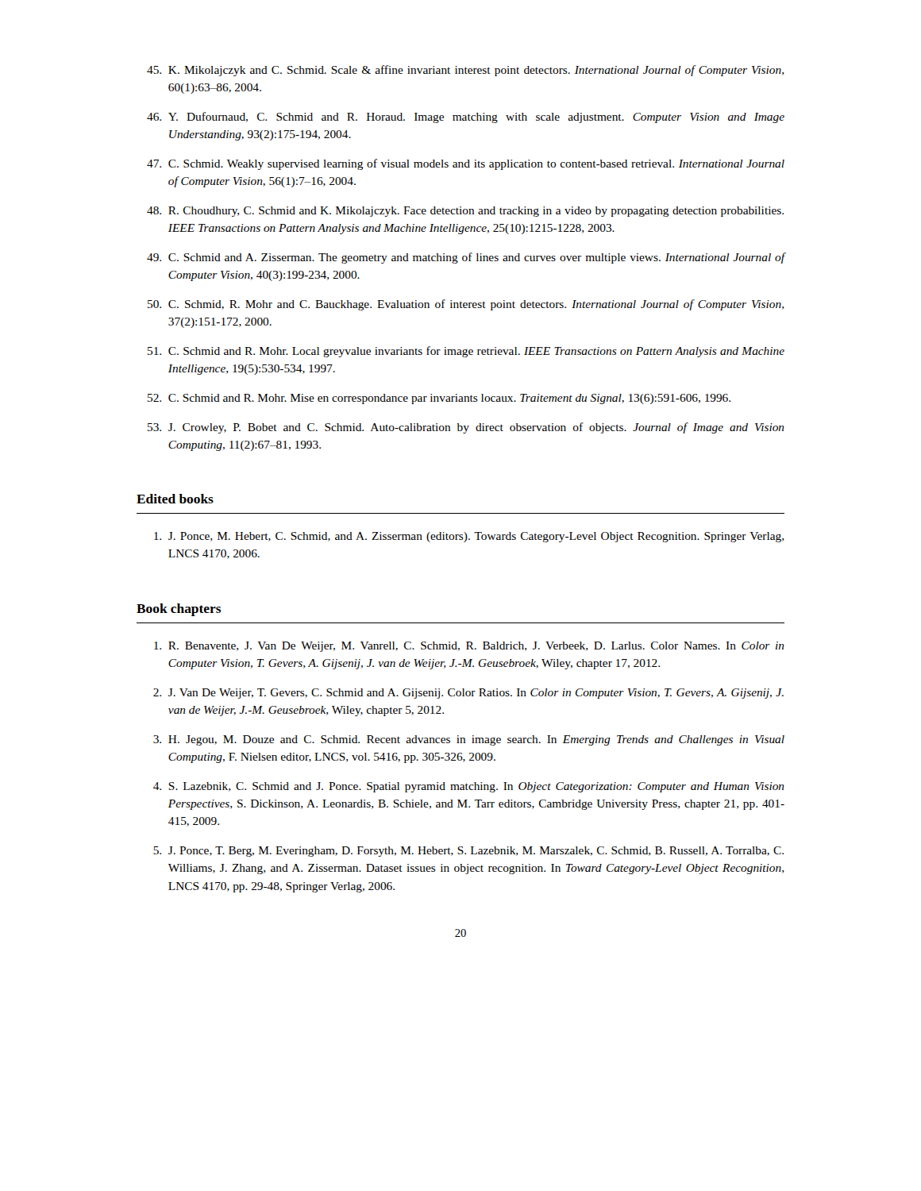45. K. Mikolajczyk and C. Schmid. Scale & affine invariant interest point detectors. International Journal of Computer Vision, 60(1):63–86, 2004.
46. Y. Dufournaud, C. Schmid and R. Horaud. Image matching with scale adjustment. Computer Vision and Image Understanding, 93(2):175-194, 2004.
47. C. Schmid. Weakly supervised learning of visual models and its application to content-based retrieval. International Journal of Computer Vision, 56(1):7–16, 2004.
48. R. Choudhury, C. Schmid and K. Mikolajczyk. Face detection and tracking in a video by propagating detection probabilities. IEEE Transactions on Pattern Analysis and Machine Intelligence, 25(10):1215-1228, 2003.
49. C. Schmid and A. Zisserman. The geometry and matching of lines and curves over multiple views. International Journal of Computer Vision, 40(3):199-234, 2000.
50. C. Schmid, R. Mohr and C. Bauckhage. Evaluation of interest point detectors. International Journal of Computer Vision, 37(2):151-172, 2000.
51. C. Schmid and R. Mohr. Local greyvalue invariants for image retrieval. IEEE Transactions on Pattern Analysis and Machine Intelligence, 19(5):530-534, 1997.
52. C. Schmid and R. Mohr. Mise en correspondance par invariants locaux. Traitement du Signal, 13(6):591-606, 1996.
53. J. Crowley, P. Bobet and C. Schmid. Auto-calibration by direct observation of objects. Journal of Image and Vision Computing, 11(2):67–81, 1993.
Edited books
1. J. Ponce, M. Hebert, C. Schmid, and A. Zisserman (editors). Towards Category-Level Object Recognition. Springer Verlag, LNCS 4170, 2006.
Book chapters
1. R. Benavente, J. Van De Weijer, M. Vanrell, C. Schmid, R. Baldrich, J. Verbeek, D. Larlus. Color Names. In Color in Computer Vision, T. Gevers, A. Gijsenij, J. van de Weijer, J.-M. Geusebroek, Wiley, chapter 17, 2012.
2. J. Van De Weijer, T. Gevers, C. Schmid and A. Gijsenij. Color Ratios. In Color in Computer Vision, T. Gevers, A. Gijsenij, J. van de Weijer, J.-M. Geusebroek, Wiley, chapter 5, 2012.
3. H. Jegou, M. Douze and C. Schmid. Recent advances in image search. In Emerging Trends and Challenges in Visual Computing, F. Nielsen editor, LNCS, vol. 5416, pp. 305-326, 2009.
4. S. Lazebnik, C. Schmid and J. Ponce. Spatial pyramid matching. In Object Categorization: Computer and Human Vision Perspectives, S. Dickinson, A. Leonardis, B. Schiele, and M. Tarr editors, Cambridge University Press, chapter 21, pp. 401-415, 2009.
5. J. Ponce, T. Berg, M. Everingham, D. Forsyth, M. Hebert, S. Lazebnik, M. Marszalek, C. Schmid, B. Russell, A. Torralba, C. Williams, J. Zhang, and A. Zisserman. Dataset issues in object recognition. In Toward Category-Level Object Recognition, LNCS 4170, pp. 29-48, Springer Verlag, 2006.
20